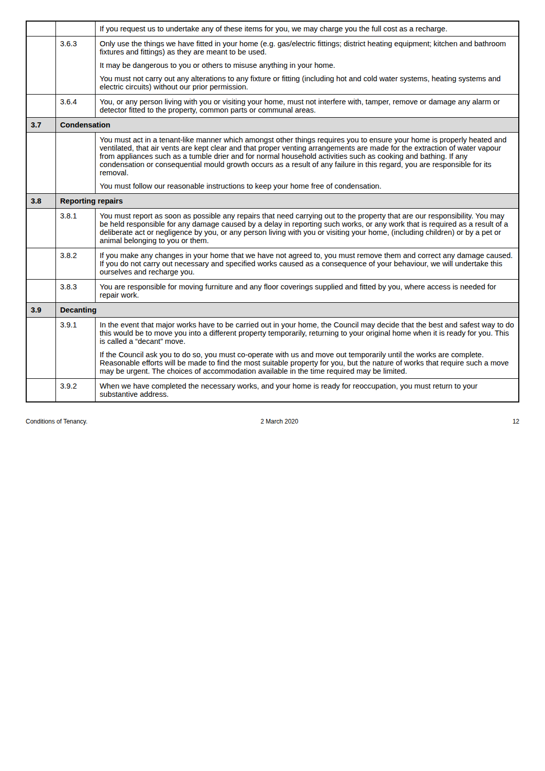| | | If you request us to undertake any of these items for you, we may charge you the full cost as a recharge. |
| | 3.6.3 | Only use the things we have fitted in your home (e.g. gas/electric fittings; district heating equipment; kitchen and bathroom fixtures and fittings) as they are meant to be used. It may be dangerous to you or others to misuse anything in your home. You must not carry out any alterations to any fixture or fitting (including hot and cold water systems, heating systems and electric circuits) without our prior permission. |
| | 3.6.4 | You, or any person living with you or visiting your home, must not interfere with, tamper, remove or damage any alarm or detector fitted to the property, common parts or communal areas. |
| 3.7 | Condensation |
| | | You must act in a tenant-like manner which amongst other things requires you to ensure your home is properly heated and ventilated, that air vents are kept clear and that proper venting arrangements are made for the extraction of water vapour from appliances such as a tumble drier and for normal household activities such as cooking and bathing. If any condensation or consequential mould growth occurs as a result of any failure in this regard, you are responsible for its removal. You must follow our reasonable instructions to keep your home free of condensation. |
| 3.8 | Reporting repairs |
| | 3.8.1 | You must report as soon as possible any repairs that need carrying out to the property that are our responsibility. You may be held responsible for any damage caused by a delay in reporting such works, or any work that is required as a result of a deliberate act or negligence by you, or any person living with you or visiting your home, (including children) or by a pet or animal belonging to you or them. |
| | 3.8.2 | If you make any changes in your home that we have not agreed to, you must remove them and correct any damage caused. If you do not carry out necessary and specified works caused as a consequence of your behaviour, we will undertake this ourselves and recharge you. |
| | 3.8.3 | You are responsible for moving furniture and any floor coverings supplied and fitted by you, where access is needed for repair work. |
| 3.9 | Decanting |
| | 3.9.1 | In the event that major works have to be carried out in your home, the Council may decide that the best and safest way to do this would be to move you into a different property temporarily, returning to your original home when it is ready for you. This is called a “decant” move. If the Council ask you to do so, you must co-operate with us and move out temporarily until the works are complete. Reasonable efforts will be made to find the most suitable property for you, but the nature of works that require such a move may be urgent. The choices of accommodation available in the time required may be limited. |
| | 3.9.2 | When we have completed the necessary works, and your home is ready for reoccupation, you must return to your substantive address. |
Conditions of Tenancy.
2 March 2020
12